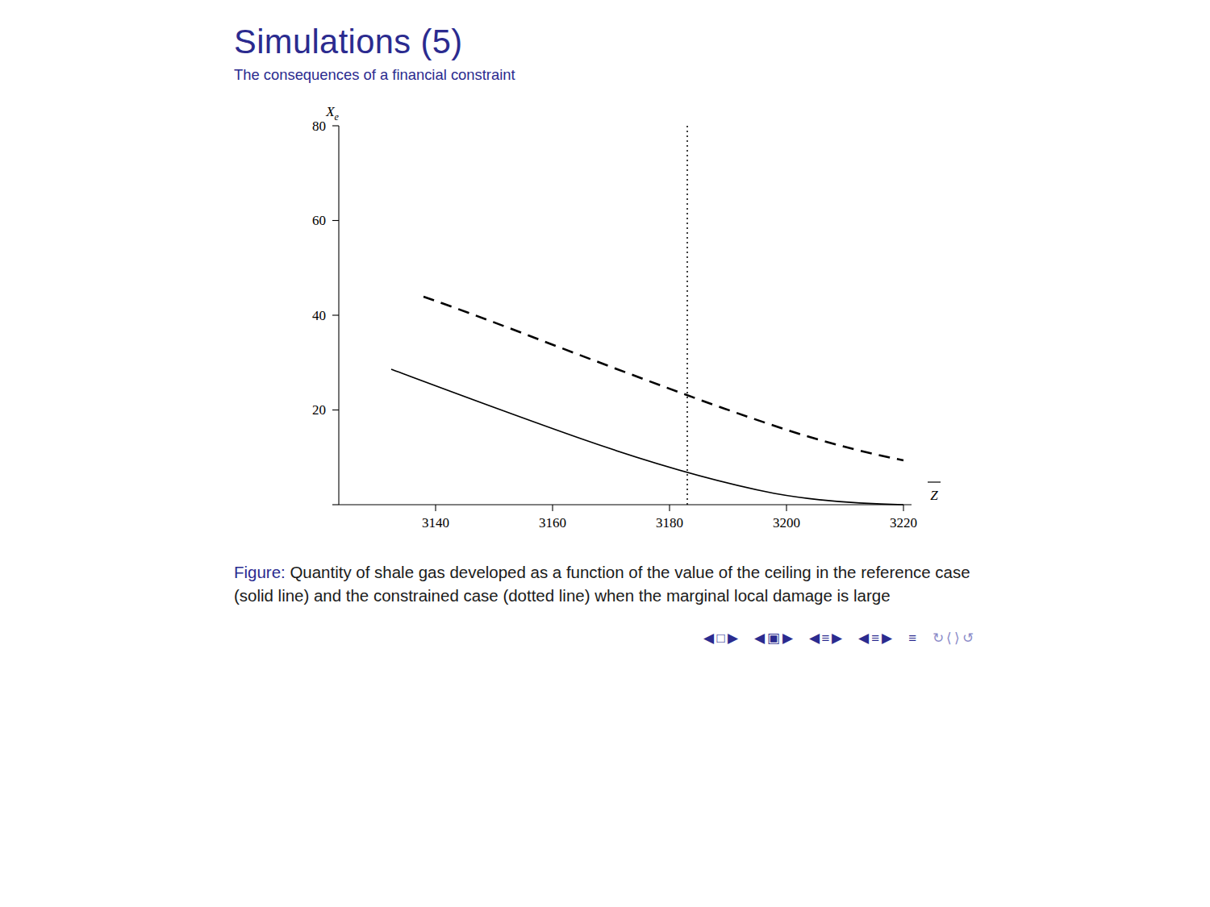Simulations (5)
The consequences of a financial constraint
20 40 60 80 Xe 3140 3160 3180 3200 3220 Z
Figure: Quantity of shale gas developed as a function of the value of the ceiling in the reference case (solid line) and the constrained case (dotted line) when the marginal local damage is large
◀□▶ ◀▣▶ ◀≡▶ ◀≡▶ ≡ ↻⟨⟩↺